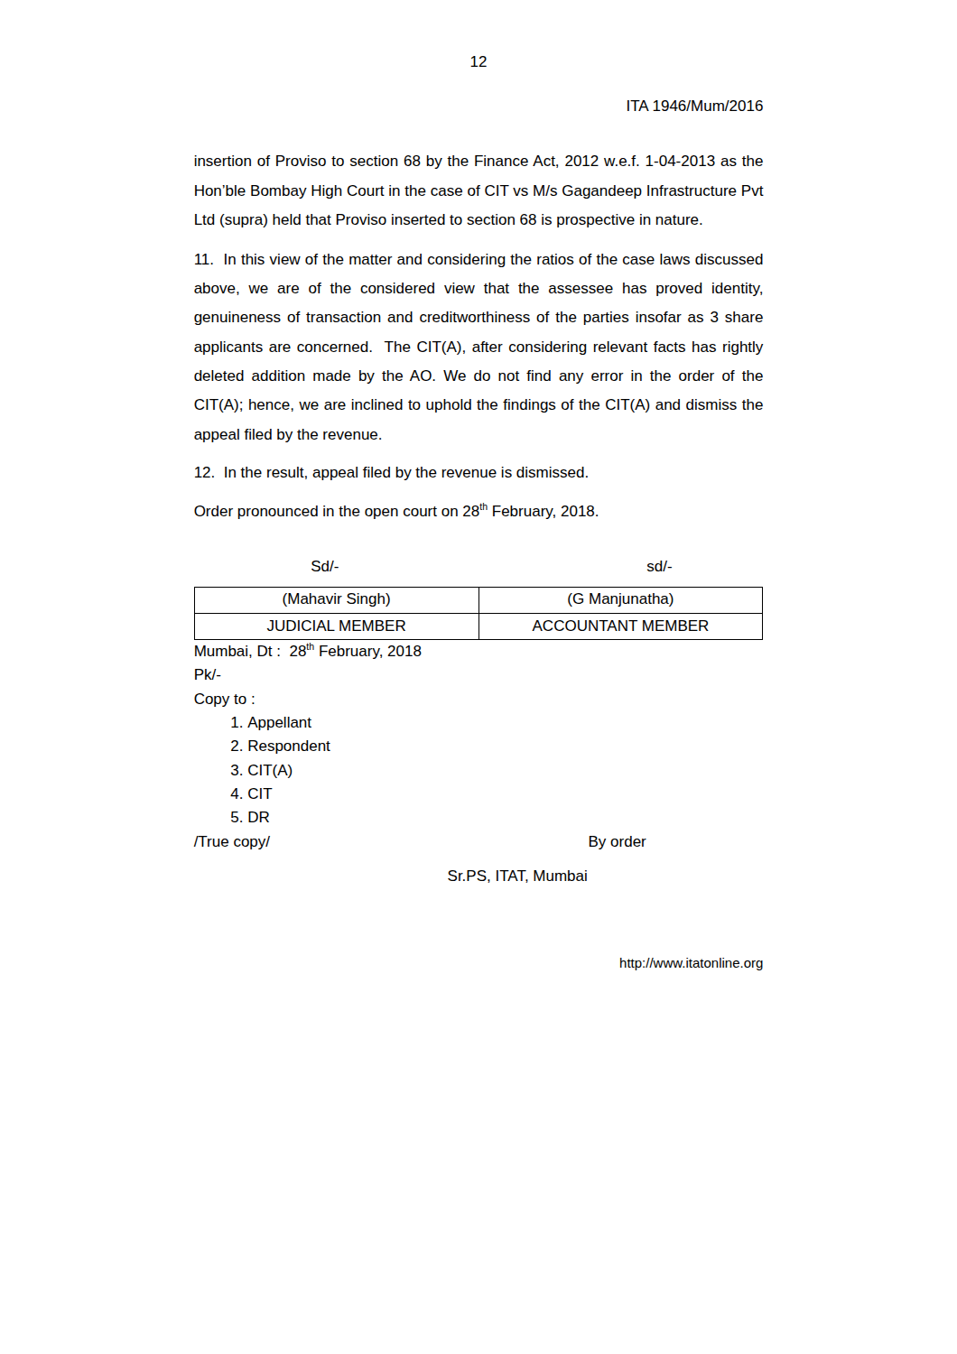12
ITA 1946/Mum/2016
insertion of Proviso to section 68 by the Finance Act, 2012 w.e.f. 1-04-2013 as the Hon’ble Bombay High Court in the case of CIT vs M/s Gagandeep Infrastructure Pvt Ltd (supra) held that Proviso inserted to section 68 is prospective in nature.
11. In this view of the matter and considering the ratios of the case laws discussed above, we are of the considered view that the assessee has proved identity, genuineness of transaction and creditworthiness of the parties insofar as 3 share applicants are concerned. The CIT(A), after considering relevant facts has rightly deleted addition made by the AO. We do not find any error in the order of the CIT(A); hence, we are inclined to uphold the findings of the CIT(A) and dismiss the appeal filed by the revenue.
12. In the result, appeal filed by the revenue is dismissed.
Order pronounced in the open court on 28th February, 2018.
Sd/- sd/-
| (Mahavir Singh) | (G Manjunatha) |
| JUDICIAL MEMBER | ACCOUNTANT MEMBER |
Mumbai, Dt : 28th February, 2018
Pk/-
Copy to :
Appellant
Respondent
CIT(A)
CIT
DR
/True copy/
By order
Sr.PS, ITAT, Mumbai
http://www.itatonline.org